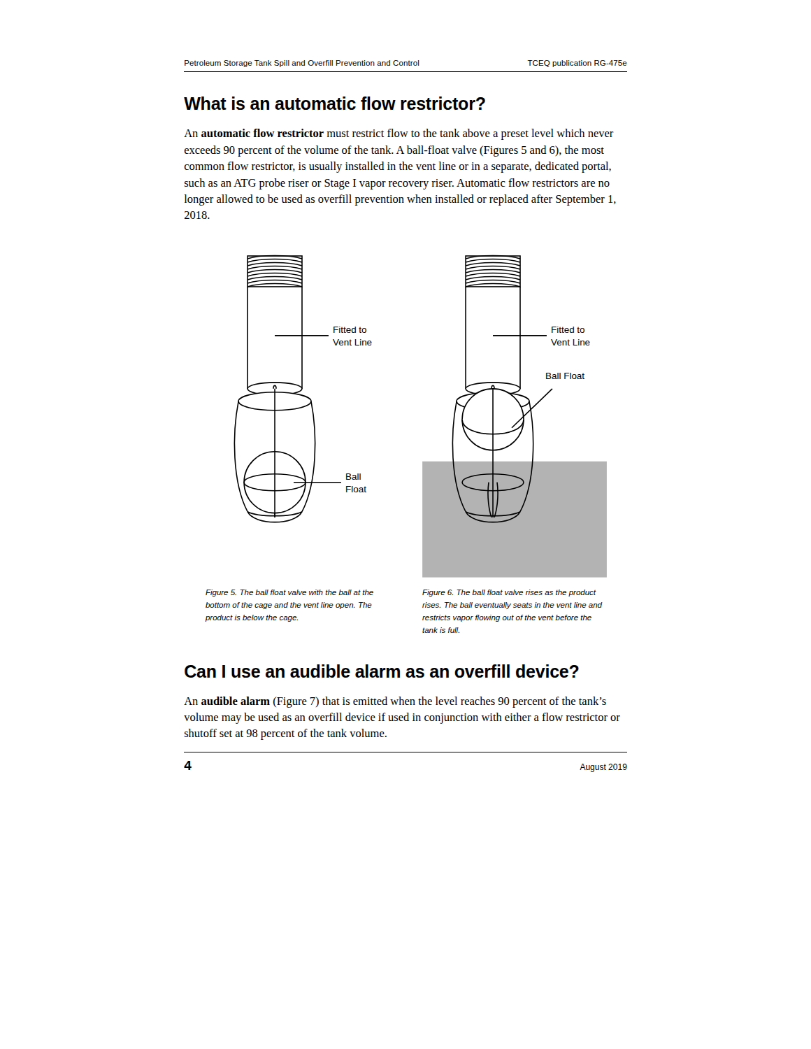Petroleum Storage Tank Spill and Overfill Prevention and Control
TCEQ publication RG-475e
What is an automatic flow restrictor?
An automatic flow restrictor must restrict flow to the tank above a preset level which never exceeds 90 percent of the volume of the tank. A ball-float valve (Figures 5 and 6), the most common flow restrictor, is usually installed in the vent line or in a separate, dedicated portal, such as an ATG probe riser or Stage I vapor recovery riser. Automatic flow restrictors are no longer allowed to be used as overfill prevention when installed or replaced after September 1, 2018.
Ball float valve, ball at bottom of cage, vent line open Fitted to Vent Line Ball Float
Ball float valve with ball risen and seated in vent line Fitted to Vent Line Ball Float
Figure 5. The ball float valve with the ball at the bottom of the cage and the vent line open. The product is below the cage.
Figure 6. The ball float valve rises as the product rises. The ball eventually seats in the vent line and restricts vapor flowing out of the vent before the tank is full.
Can I use an audible alarm as an overfill device?
An audible alarm (Figure 7) that is emitted when the level reaches 90 percent of the tank’s volume may be used as an overfill device if used in conjunction with either a flow restrictor or shutoff set at 98 percent of the tank volume.
4
August 2019